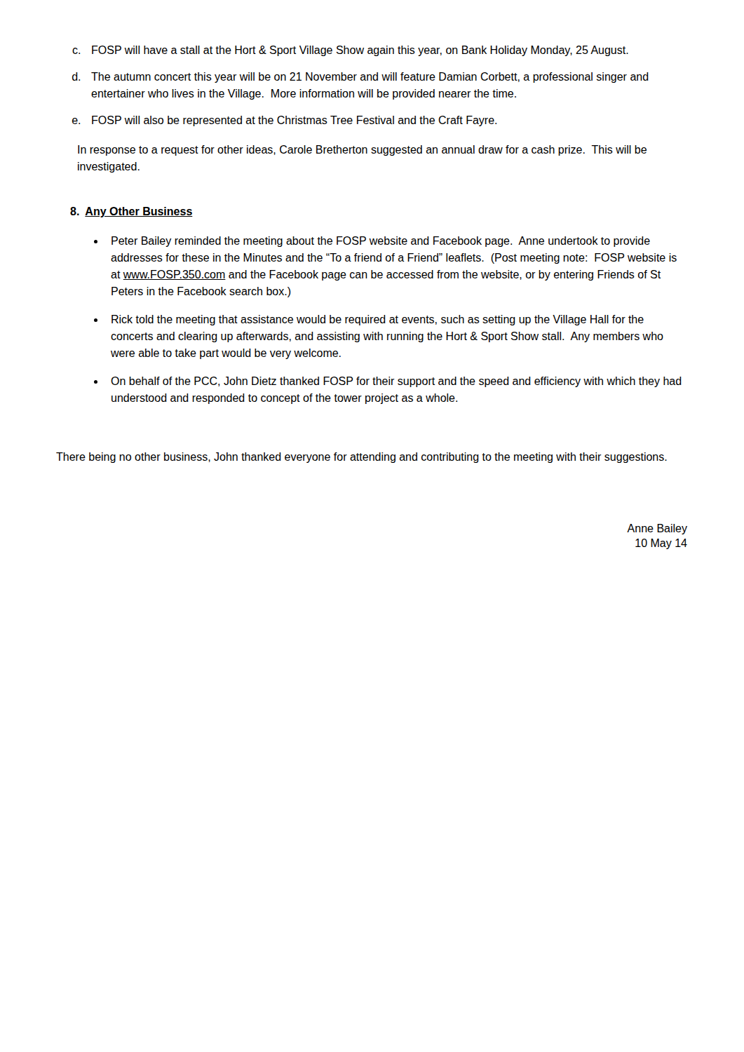FOSP will have a stall at the Hort & Sport Village Show again this year, on Bank Holiday Monday, 25 August.
The autumn concert this year will be on 21 November and will feature Damian Corbett, a professional singer and entertainer who lives in the Village. More information will be provided nearer the time.
FOSP will also be represented at the Christmas Tree Festival and the Craft Fayre.
In response to a request for other ideas, Carole Bretherton suggested an annual draw for a cash prize. This will be investigated.
8. Any Other Business
Peter Bailey reminded the meeting about the FOSP website and Facebook page. Anne undertook to provide addresses for these in the Minutes and the “To a friend of a Friend” leaflets. (Post meeting note: FOSP website is at www.FOSP.350.com and the Facebook page can be accessed from the website, or by entering Friends of St Peters in the Facebook search box.)
Rick told the meeting that assistance would be required at events, such as setting up the Village Hall for the concerts and clearing up afterwards, and assisting with running the Hort & Sport Show stall. Any members who were able to take part would be very welcome.
On behalf of the PCC, John Dietz thanked FOSP for their support and the speed and efficiency with which they had understood and responded to concept of the tower project as a whole.
There being no other business, John thanked everyone for attending and contributing to the meeting with their suggestions.
Anne Bailey
10 May 14